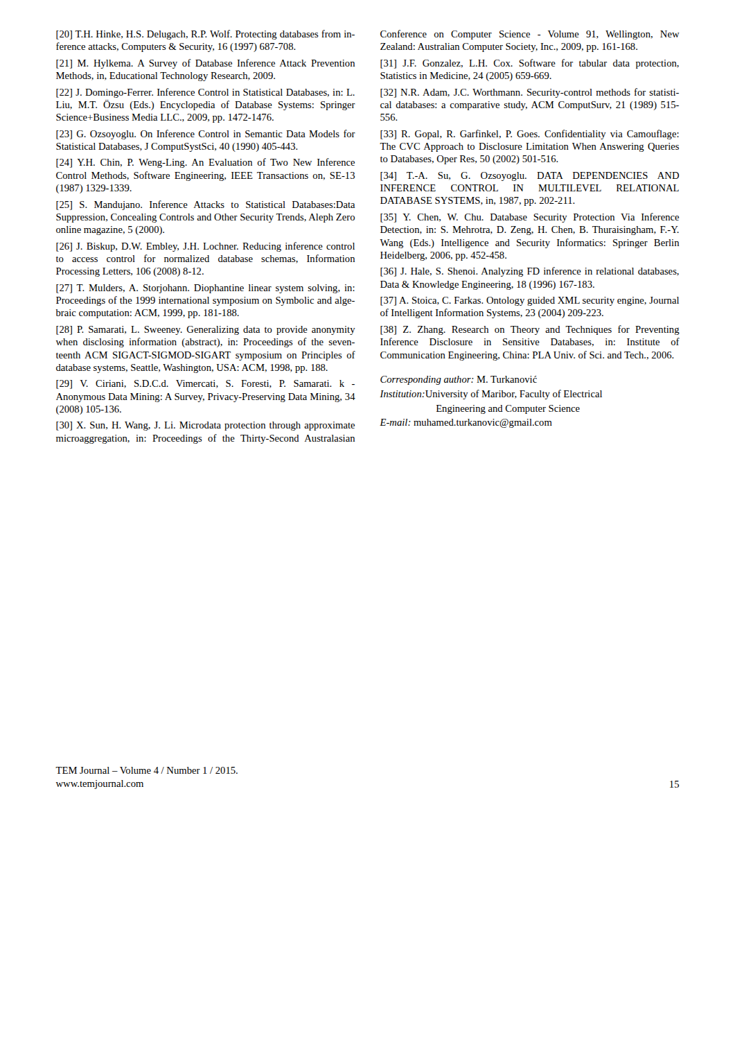[20] T.H. Hinke, H.S. Delugach, R.P. Wolf. Protecting databases from inference attacks, Computers & Security, 16 (1997) 687-708.
[21] M. Hylkema. A Survey of Database Inference Attack Prevention Methods, in, Educational Technology Research, 2009.
[22] J. Domingo-Ferrer. Inference Control in Statistical Databases, in: L. Liu, M.T. Özsu (Eds.) Encyclopedia of Database Systems: Springer Science+Business Media LLC., 2009, pp. 1472-1476.
[23] G. Ozsoyoglu. On Inference Control in Semantic Data Models for Statistical Databases, J ComputSystSci, 40 (1990) 405-443.
[24] Y.H. Chin, P. Weng-Ling. An Evaluation of Two New Inference Control Methods, Software Engineering, IEEE Transactions on, SE-13 (1987) 1329-1339.
[25] S. Mandujano. Inference Attacks to Statistical Databases:Data Suppression, Concealing Controls and Other Security Trends, Aleph Zero online magazine, 5 (2000).
[26] J. Biskup, D.W. Embley, J.H. Lochner. Reducing inference control to access control for normalized database schemas, Information Processing Letters, 106 (2008) 8-12.
[27] T. Mulders, A. Storjohann. Diophantine linear system solving, in: Proceedings of the 1999 international symposium on Symbolic and algebraic computation: ACM, 1999, pp. 181-188.
[28] P. Samarati, L. Sweeney. Generalizing data to provide anonymity when disclosing information (abstract), in: Proceedings of the seventeenth ACM SIGACT-SIGMOD-SIGART symposium on Principles of database systems, Seattle, Washington, USA: ACM, 1998, pp. 188.
[29] V. Ciriani, S.D.C.d. Vimercati, S. Foresti, P. Samarati. k -Anonymous Data Mining: A Survey, Privacy-Preserving Data Mining, 34 (2008) 105-136.
[30] X. Sun, H. Wang, J. Li. Microdata protection through approximate microaggregation, in: Proceedings of the Thirty-Second Australasian Conference on Computer Science - Volume 91, Wellington, New Zealand: Australian Computer Society, Inc., 2009, pp. 161-168.
[31] J.F. Gonzalez, L.H. Cox. Software for tabular data protection, Statistics in Medicine, 24 (2005) 659-669.
[32] N.R. Adam, J.C. Worthmann. Security-control methods for statistical databases: a comparative study, ACM ComputSurv, 21 (1989) 515-556.
[33] R. Gopal, R. Garfinkel, P. Goes. Confidentiality via Camouflage: The CVC Approach to Disclosure Limitation When Answering Queries to Databases, Oper Res, 50 (2002) 501-516.
[34] T.-A. Su, G. Ozsoyoglu. DATA DEPENDENCIES AND INFERENCE CONTROL IN MULTILEVEL RELATIONAL DATABASE SYSTEMS, in, 1987, pp. 202-211.
[35] Y. Chen, W. Chu. Database Security Protection Via Inference Detection, in: S. Mehrotra, D. Zeng, H. Chen, B. Thuraisingham, F.-Y. Wang (Eds.) Intelligence and Security Informatics: Springer Berlin Heidelberg, 2006, pp. 452-458.
[36] J. Hale, S. Shenoi. Analyzing FD inference in relational databases, Data & Knowledge Engineering, 18 (1996) 167-183.
[37] A. Stoica, C. Farkas. Ontology guided XML security engine, Journal of Intelligent Information Systems, 23 (2004) 209-223.
[38] Z. Zhang. Research on Theory and Techniques for Preventing Inference Disclosure in Sensitive Databases, in: Institute of Communication Engineering, China: PLA Univ. of Sci. and Tech., 2006.
Corresponding author: M. Turkanović
Institution: University of Maribor, Faculty of Electrical
Engineering and Computer Science
E-mail: muhamed.turkanovic@gmail.com
TEM Journal – Volume 4 / Number 1 / 2015.
www.temjournal.com
15